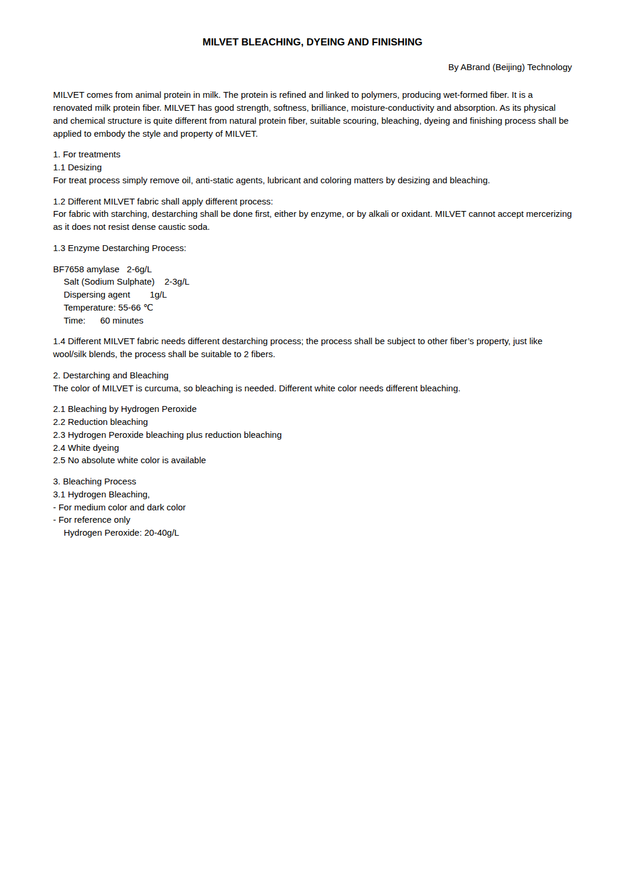MILVET BLEACHING, DYEING AND FINISHING
By ABrand (Beijing) Technology
MILVET comes from animal protein in milk. The protein is refined and linked to polymers, producing wet-formed fiber. It is a renovated milk protein fiber. MILVET has good strength, softness, brilliance, moisture-conductivity and absorption. As its physical and chemical structure is quite different from natural protein fiber, suitable scouring, bleaching, dyeing and finishing process shall be applied to embody the style and property of MILVET.
1. For treatments
1.1 Desizing
For treat process simply remove oil, anti-static agents, lubricant and coloring matters by desizing and bleaching.
1.2 Different MILVET fabric shall apply different process:
For fabric with starching, destarching shall be done first, either by enzyme, or by alkali or oxidant. MILVET cannot accept mercerizing as it does not resist dense caustic soda.
1.3 Enzyme Destarching Process:
BF7658 amylase 2-6g/L
Salt (Sodium Sulphate) 2-3g/L
Dispersing agent 1g/L
Temperature: 55-66 ℃
Time: 60 minutes
1.4 Different MILVET fabric needs different destarching process; the process shall be subject to other fiber’s property, just like wool/silk blends, the process shall be suitable to 2 fibers.
2. Destarching and Bleaching
The color of MILVET is curcuma, so bleaching is needed. Different white color needs different bleaching.
2.1 Bleaching by Hydrogen Peroxide
2.2 Reduction bleaching
2.3 Hydrogen Peroxide bleaching plus reduction bleaching
2.4 White dyeing
2.5 No absolute white color is available
3. Bleaching Process
3.1 Hydrogen Bleaching,
- For medium color and dark color
- For reference only
Hydrogen Peroxide: 20-40g/L